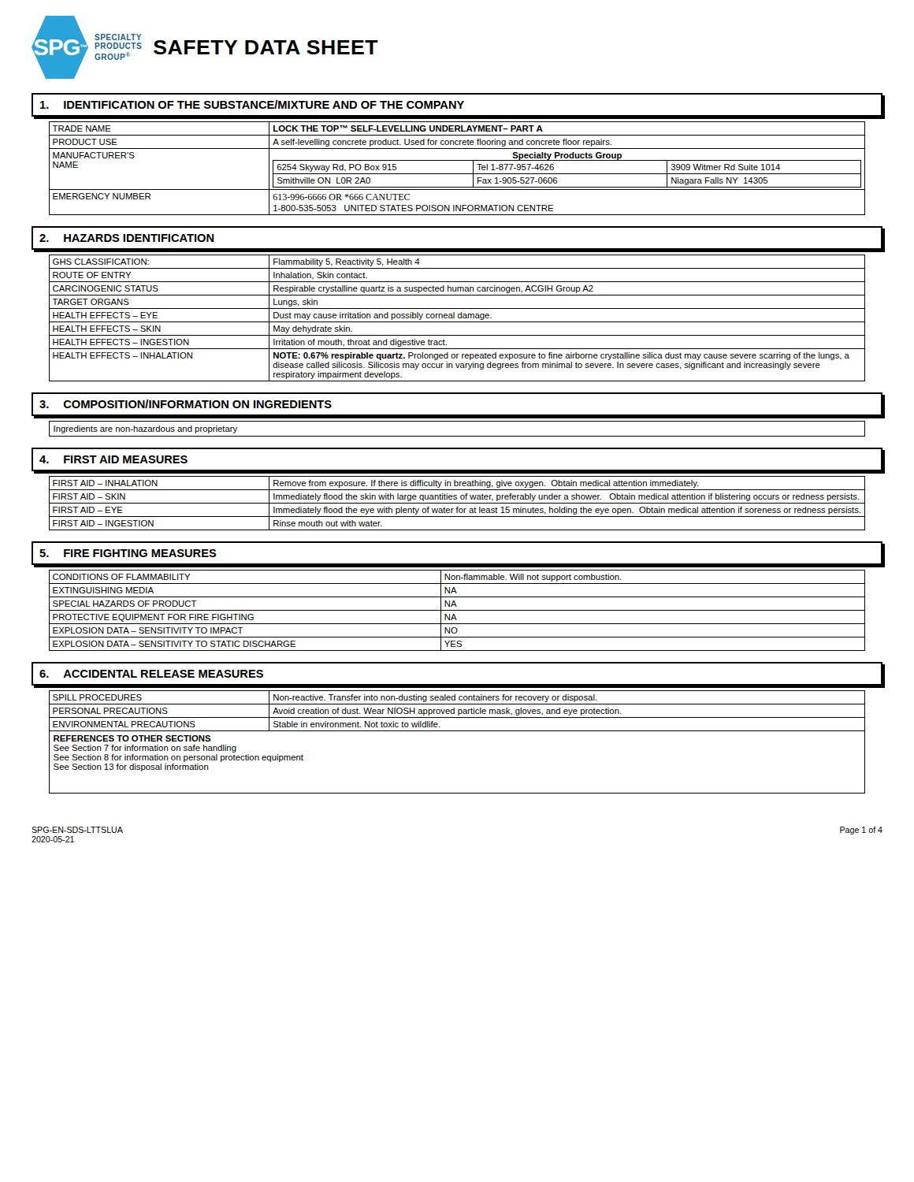SPG™
SPECIALTY
PRODUCTS
GROUP®
SAFETY DATA SHEET
1. IDENTIFICATION OF THE SUBSTANCE/MIXTURE AND OF THE COMPANY
| TRADE NAME | LOCK THE TOP™ SELF-LEVELLING UNDERLAYMENT– PART A |
| PRODUCT USE | A self-levelling concrete product. Used for concrete flooring and concrete floor repairs. |
| MANUFACTURER'S NAME | Specialty Products Group / 6254 Skyway Rd, PO Box 915 / Tel 1-877-957-4626 / 3909 Witmer Rd Suite 1014 / / Smithville ON L0R 2A0 / Fax 1-905-527-0606 / Niagara Falls NY 14305 / |
| EMERGENCY NUMBER | 613-996-6666 OR *666 CANUTEC 1-800-535-5053 UNITED STATES POISON INFORMATION CENTRE |
2. HAZARDS IDENTIFICATION
| GHS CLASSIFICATION: | Flammability 5, Reactivity 5, Health 4 |
| ROUTE OF ENTRY | Inhalation, Skin contact. |
| CARCINOGENIC STATUS | Respirable crystalline quartz is a suspected human carcinogen, ACGIH Group A2 |
| TARGET ORGANS | Lungs, skin |
| HEALTH EFFECTS – EYE | Dust may cause irritation and possibly corneal damage. |
| HEALTH EFFECTS – SKIN | May dehydrate skin. |
| HEALTH EFFECTS – INGESTION | Irritation of mouth, throat and digestive tract. |
| HEALTH EFFECTS – INHALATION | NOTE: 0.67% respirable quartz. Prolonged or repeated exposure to fine airborne crystalline silica dust may cause severe scarring of the lungs, a disease called silicosis. Silicosis may occur in varying degrees from minimal to severe. In severe cases, significant and increasingly severe respiratory impairment develops. |
3. COMPOSITION/INFORMATION ON INGREDIENTS
Ingredients are non-hazardous and proprietary
4. FIRST AID MEASURES
| FIRST AID – INHALATION | Remove from exposure. If there is difficulty in breathing, give oxygen. Obtain medical attention immediately. |
| FIRST AID – SKIN | Immediately flood the skin with large quantities of water, preferably under a shower. Obtain medical attention if blistering occurs or redness persists. |
| FIRST AID – EYE | Immediately flood the eye with plenty of water for at least 15 minutes, holding the eye open. Obtain medical attention if soreness or redness persists. |
| FIRST AID – INGESTION | Rinse mouth out with water. |
5. FIRE FIGHTING MEASURES
| CONDITIONS OF FLAMMABILITY | Non-flammable. Will not support combustion. |
| EXTINGUISHING MEDIA | NA |
| SPECIAL HAZARDS OF PRODUCT | NA |
| PROTECTIVE EQUIPMENT FOR FIRE FIGHTING | NA |
| EXPLOSION DATA – SENSITIVITY TO IMPACT | NO |
| EXPLOSION DATA – SENSITIVITY TO STATIC DISCHARGE | YES |
6. ACCIDENTAL RELEASE MEASURES
| SPILL PROCEDURES | Non-reactive. Transfer into non-dusting sealed containers for recovery or disposal. |
| PERSONAL PRECAUTIONS | Avoid creation of dust. Wear NIOSH approved particle mask, gloves, and eye protection. |
| ENVIRONMENTAL PRECAUTIONS | Stable in environment. Not toxic to wildlife. |
REFERENCES TO OTHER SECTIONS
See Section 7 for information on safe handling
See Section 8 for information on personal protection equipment
See Section 13 for disposal information
SPG-EN-SDS-LTTSLUA
2020-05-21
Page 1 of 4